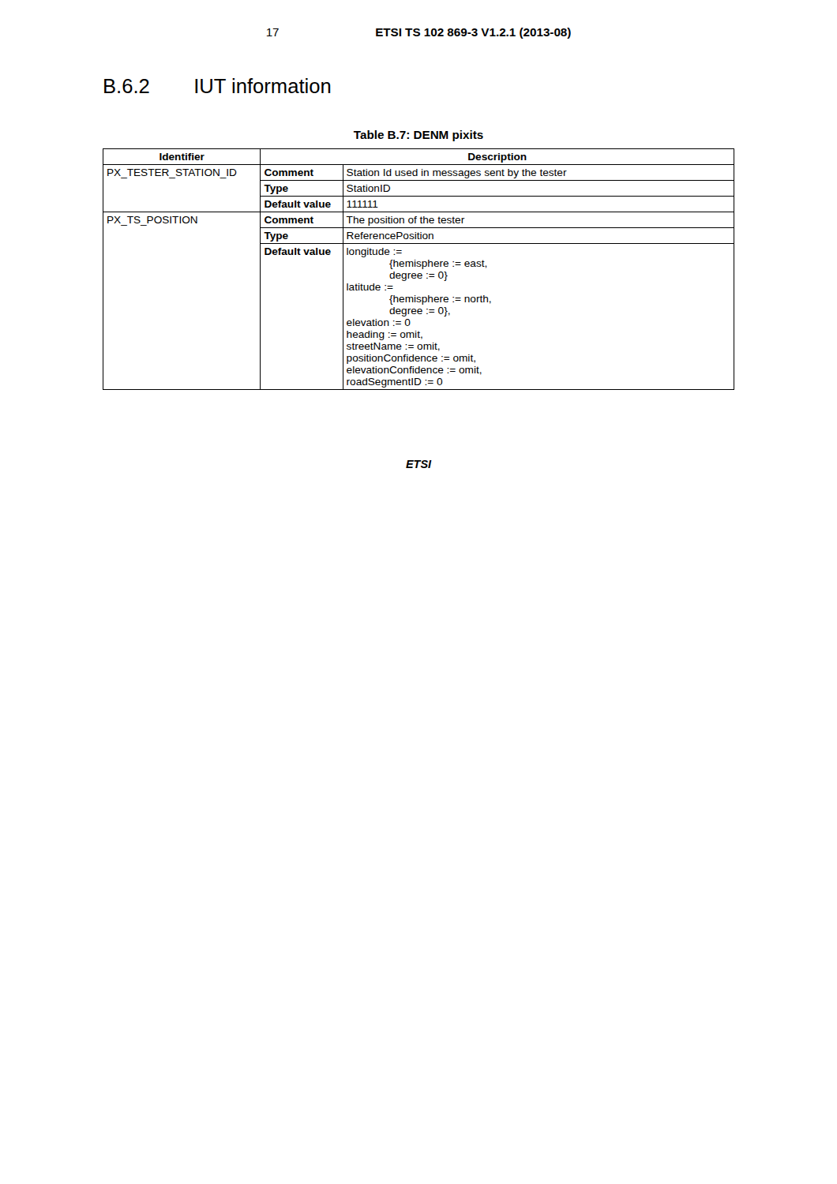17 ETSI TS 102 869-3 V1.2.1 (2013-08)
B.6.2 IUT information
Table B.7: DENM pixits
| Identifier | Description |
| --- | --- |
| PX_TESTER_STATION_ID | Comment | Station Id used in messages sent by the tester |
| Type | StationID |
| Default value | 111111 |
| PX_TS_POSITION | Comment | The position of the tester |
| Type | ReferencePosition |
| Default value | longitude := {hemisphere := east, degree := 0} latitude := {hemisphere := north, degree := 0}, elevation := 0 heading := omit, streetName := omit, positionConfidence := omit, elevationConfidence := omit, roadSegmentID := 0 |
ETSI